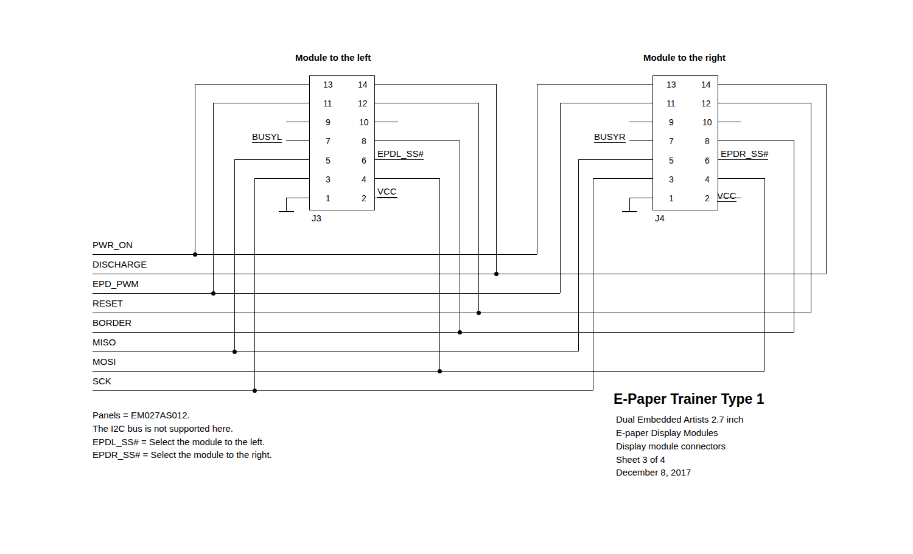Headings
Module to the left
Module to the right
LEFT CONNECTOR J3
13
11
9
7
5
3
1
14
12
10
8
6
4
2
J3
BUSYL
EPDL_SS#
VCC
RIGHT CONNECTOR J4
13
11
9
7
5
3
1
14
12
10
8
6
4
2
J4
BUSYR
EPDR_SS#
VCC
BUS NET NAMES (left side) + horizontal bus lines
PWR_ON
DISCHARGE
EPD_PWM
RESET
BORDER
MISO
MOSI
SCK
LEFT CONNECTOR WIRING pin 13 -> PWR_ON (vertical at x=320)
RIGHT CONNECTOR WIRING
NOTES
Panels = EM027AS012.
The I2C bus is not supported here.
EPDL_SS# = Select the module to the left.
EPDR_SS# = Select the module to the right.
TITLE BLOCK
E-Paper Trainer Type 1
Dual Embedded Artists 2.7 inch
E-paper Display Modules
Display module connectors
Sheet 3 of 4
December 8, 2017